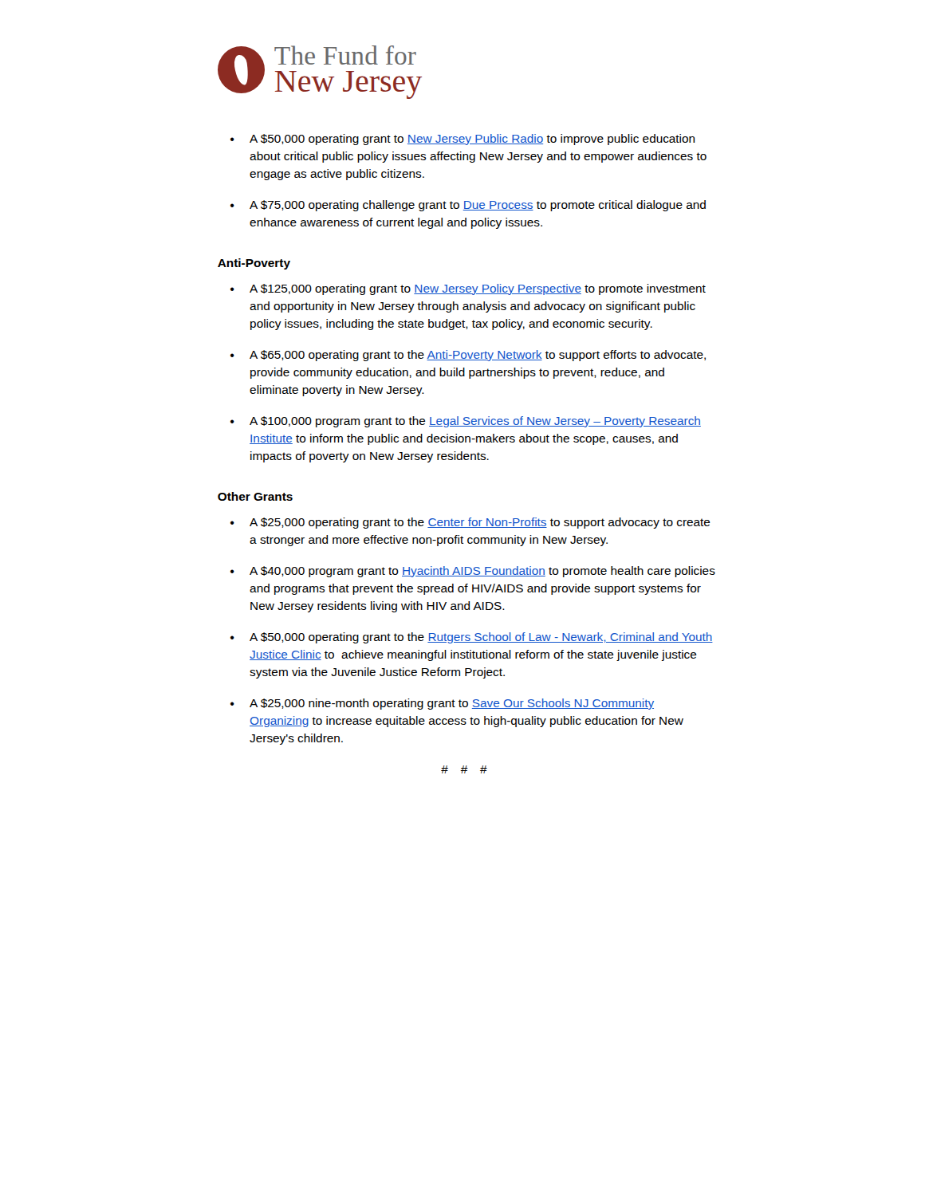The Fund for
New Jersey
A $50,000 operating grant to New Jersey Public Radio to improve public education about critical public policy issues affecting New Jersey and to empower audiences to engage as active public citizens.
A $75,000 operating challenge grant to Due Process to promote critical dialogue and enhance awareness of current legal and policy issues.
Anti-Poverty
A $125,000 operating grant to New Jersey Policy Perspective to promote investment and opportunity in New Jersey through analysis and advocacy on significant public policy issues, including the state budget, tax policy, and economic security.
A $65,000 operating grant to the Anti-Poverty Network to support efforts to advocate, provide community education, and build partnerships to prevent, reduce, and eliminate poverty in New Jersey.
A $100,000 program grant to the Legal Services of New Jersey – Poverty Research Institute to inform the public and decision-makers about the scope, causes, and impacts of poverty on New Jersey residents.
Other Grants
A $25,000 operating grant to the Center for Non-Profits to support advocacy to create a stronger and more effective non-profit community in New Jersey.
A $40,000 program grant to Hyacinth AIDS Foundation to promote health care policies and programs that prevent the spread of HIV/AIDS and provide support systems for New Jersey residents living with HIV and AIDS.
A $50,000 operating grant to the Rutgers School of Law - Newark, Criminal and Youth Justice Clinic to achieve meaningful institutional reform of the state juvenile justice system via the Juvenile Justice Reform Project.
A $25,000 nine-month operating grant to Save Our Schools NJ Community Organizing to increase equitable access to high-quality public education for New Jersey's children.
# # #